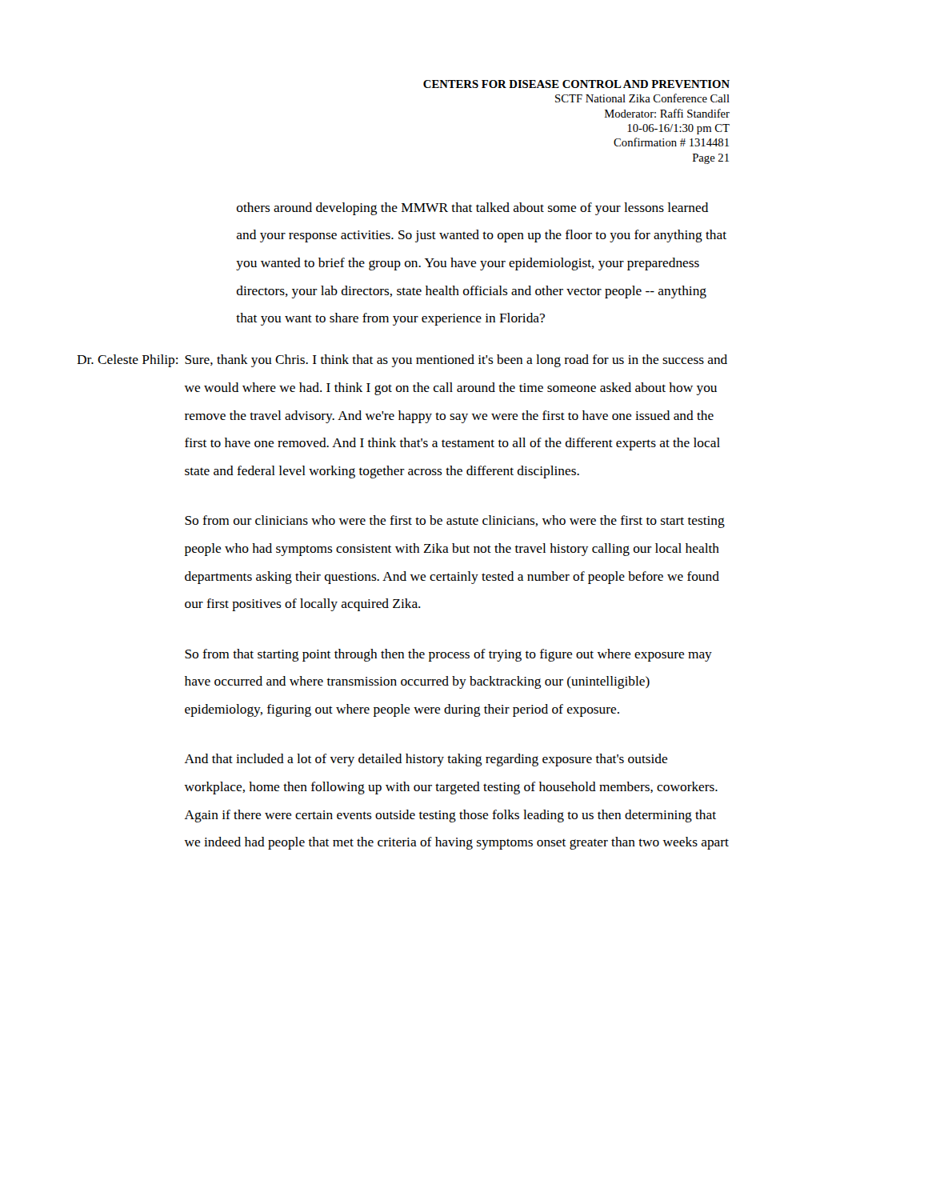Centers for Disease Control and Prevention
SCTF National Zika Conference Call
Moderator: Raffi Standifer
10-06-16/1:30 pm CT
Confirmation # 1314481
Page 21
others around developing the MMWR that talked about some of your lessons learned and your response activities. So just wanted to open up the floor to you for anything that you wanted to brief the group on. You have your epidemiologist, your preparedness directors, your lab directors, state health officials and other vector people -- anything that you want to share from your experience in Florida?
Dr. Celeste Philip:
Sure, thank you Chris. I think that as you mentioned it's been a long road for us in the success and we would where we had. I think I got on the call around the time someone asked about how you remove the travel advisory. And we're happy to say we were the first to have one issued and the first to have one removed. And I think that's a testament to all of the different experts at the local state and federal level working together across the different disciplines.
So from our clinicians who were the first to be astute clinicians, who were the first to start testing people who had symptoms consistent with Zika but not the travel history calling our local health departments asking their questions. And we certainly tested a number of people before we found our first positives of locally acquired Zika.
So from that starting point through then the process of trying to figure out where exposure may have occurred and where transmission occurred by backtracking our (unintelligible) epidemiology, figuring out where people were during their period of exposure.
And that included a lot of very detailed history taking regarding exposure that's outside workplace, home then following up with our targeted testing of household members, coworkers. Again if there were certain events outside testing those folks leading to us then determining that we indeed had people that met the criteria of having symptoms onset greater than two weeks apart